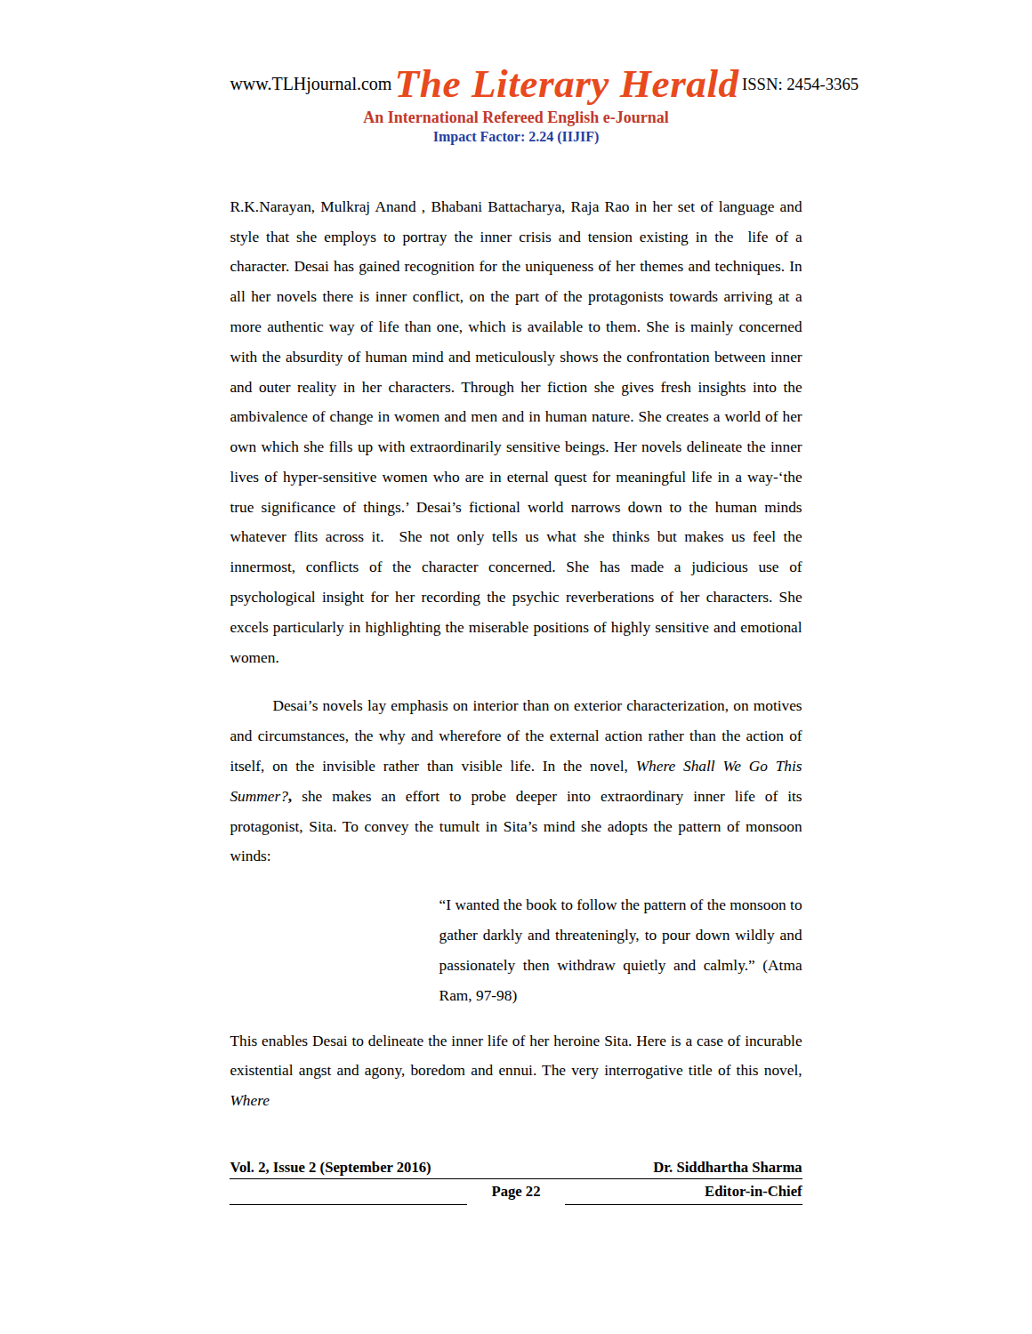www.TLHjournal.com The Literary Herald ISSN: 2454-3365
An International Refereed English e-Journal
Impact Factor: 2.24 (IIJIF)
R.K.Narayan, Mulkraj Anand , Bhabani Battacharya, Raja Rao in her set of language and style that she employs to portray the inner crisis and tension existing in the life of a character. Desai has gained recognition for the uniqueness of her themes and techniques. In all her novels there is inner conflict, on the part of the protagonists towards arriving at a more authentic way of life than one, which is available to them. She is mainly concerned with the absurdity of human mind and meticulously shows the confrontation between inner and outer reality in her characters. Through her fiction she gives fresh insights into the ambivalence of change in women and men and in human nature. She creates a world of her own which she fills up with extraordinarily sensitive beings. Her novels delineate the inner lives of hyper-sensitive women who are in eternal quest for meaningful life in a way-‘the true significance of things.’ Desai’s fictional world narrows down to the human minds whatever flits across it. She not only tells us what she thinks but makes us feel the innermost, conflicts of the character concerned. She has made a judicious use of psychological insight for her recording the psychic reverberations of her characters. She excels particularly in highlighting the miserable positions of highly sensitive and emotional women.
Desai’s novels lay emphasis on interior than on exterior characterization, on motives and circumstances, the why and wherefore of the external action rather than the action of itself, on the invisible rather than visible life. In the novel, Where Shall We Go This Summer?, she makes an effort to probe deeper into extraordinary inner life of its protagonist, Sita. To convey the tumult in Sita’s mind she adopts the pattern of monsoon winds:
“I wanted the book to follow the pattern of the monsoon to gather darkly and threateningly, to pour down wildly and passionately then withdraw quietly and calmly.” (Atma Ram, 97-98)
This enables Desai to delineate the inner life of her heroine Sita. Here is a case of incurable existential angst and agony, boredom and ennui. The very interrogative title of this novel, Where
Vol. 2, Issue 2 (September 2016) Dr. Siddhartha Sharma
Page 22 Editor-in-Chief